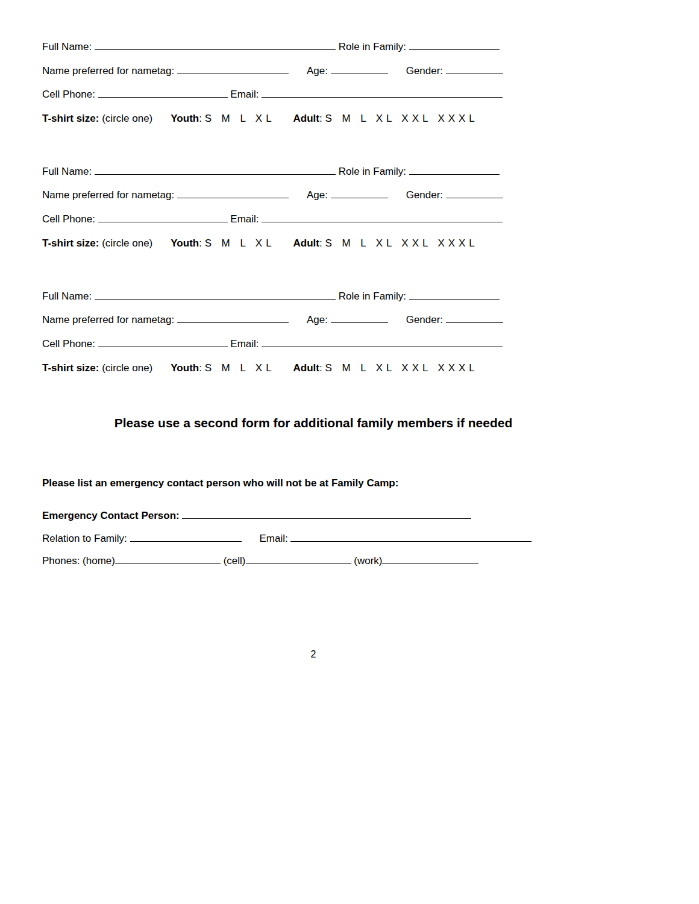Full Name: Role in Family:
Name preferred for nametag: Age: Gender:
Cell Phone: Email:
T-shirt size: (circle one) Youth: S M L XL Adult: S M L XL XXL XXXL
Full Name: Role in Family:
Name preferred for nametag: Age: Gender:
Cell Phone: Email:
T-shirt size: (circle one) Youth: S M L XL Adult: S M L XL XXL XXXL
Full Name: Role in Family:
Name preferred for nametag: Age: Gender:
Cell Phone: Email:
T-shirt size: (circle one) Youth: S M L XL Adult: S M L XL XXL XXXL
Please use a second form for additional family members if needed
Please list an emergency contact person who will not be at Family Camp:
Emergency Contact Person:
Relation to Family: Email:
Phones: (home) (cell) (work)
2